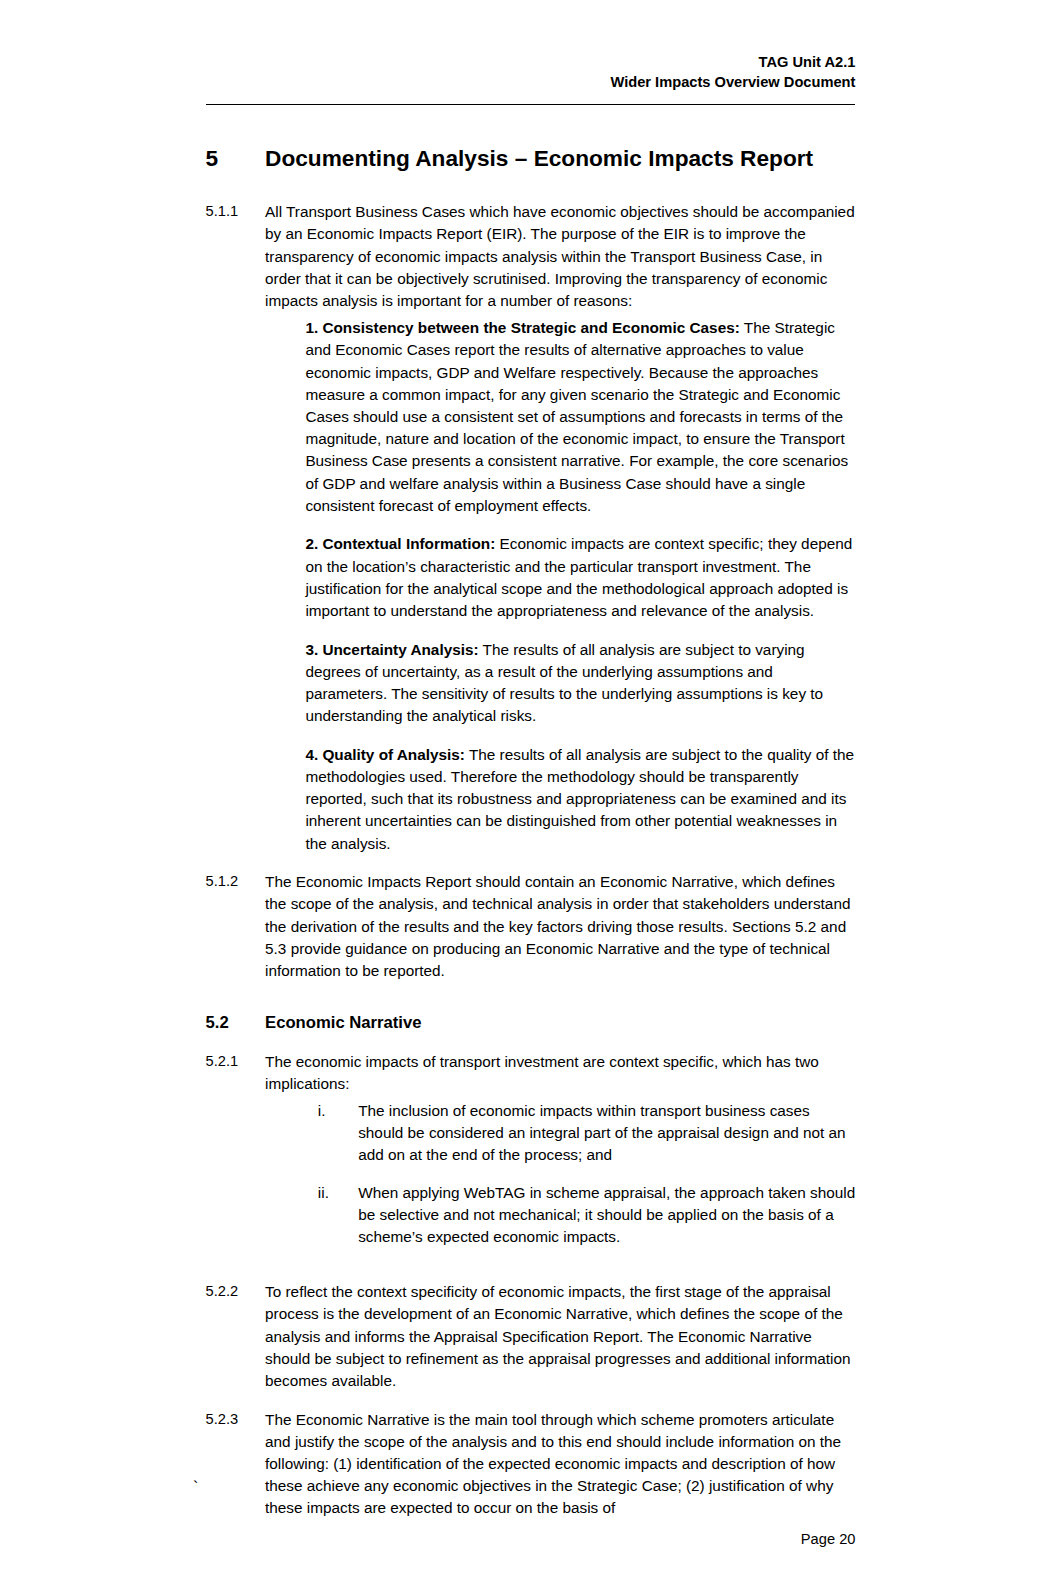TAG Unit A2.1 Wider Impacts Overview Document
5 Documenting Analysis – Economic Impacts Report
5.1.1
All Transport Business Cases which have economic objectives should be accompanied by an Economic Impacts Report (EIR). The purpose of the EIR is to improve the transparency of economic impacts analysis within the Transport Business Case, in order that it can be objectively scrutinised. Improving the transparency of economic impacts analysis is important for a number of reasons:
1. Consistency between the Strategic and Economic Cases: The Strategic and Economic Cases report the results of alternative approaches to value economic impacts, GDP and Welfare respectively. Because the approaches measure a common impact, for any given scenario the Strategic and Economic Cases should use a consistent set of assumptions and forecasts in terms of the magnitude, nature and location of the economic impact, to ensure the Transport Business Case presents a consistent narrative. For example, the core scenarios of GDP and welfare analysis within a Business Case should have a single consistent forecast of employment effects.
2. Contextual Information: Economic impacts are context specific; they depend on the location’s characteristic and the particular transport investment. The justification for the analytical scope and the methodological approach adopted is important to understand the appropriateness and relevance of the analysis.
3. Uncertainty Analysis: The results of all analysis are subject to varying degrees of uncertainty, as a result of the underlying assumptions and parameters. The sensitivity of results to the underlying assumptions is key to understanding the analytical risks.
4. Quality of Analysis: The results of all analysis are subject to the quality of the methodologies used. Therefore the methodology should be transparently reported, such that its robustness and appropriateness can be examined and its inherent uncertainties can be distinguished from other potential weaknesses in the analysis.
5.1.2
The Economic Impacts Report should contain an Economic Narrative, which defines the scope of the analysis, and technical analysis in order that stakeholders understand the derivation of the results and the key factors driving those results. Sections 5.2 and 5.3 provide guidance on producing an Economic Narrative and the type of technical information to be reported.
5.2 Economic Narrative
5.2.1
The economic impacts of transport investment are context specific, which has two implications:
i. The inclusion of economic impacts within transport business cases should be considered an integral part of the appraisal design and not an add on at the end of the process; and
ii. When applying WebTAG in scheme appraisal, the approach taken should be selective and not mechanical; it should be applied on the basis of a scheme’s expected economic impacts.
5.2.2
To reflect the context specificity of economic impacts, the first stage of the appraisal process is the development of an Economic Narrative, which defines the scope of the analysis and informs the Appraisal Specification Report. The Economic Narrative should be subject to refinement as the appraisal progresses and additional information becomes available.
5.2.3
The Economic Narrative is the main tool through which scheme promoters articulate and justify the scope of the analysis and to this end should include information on the following: (1) identification of the expected economic impacts and description of how these achieve any economic objectives in the Strategic Case; (2) justification of why these impacts are expected to occur on the basis of
`
Page 20